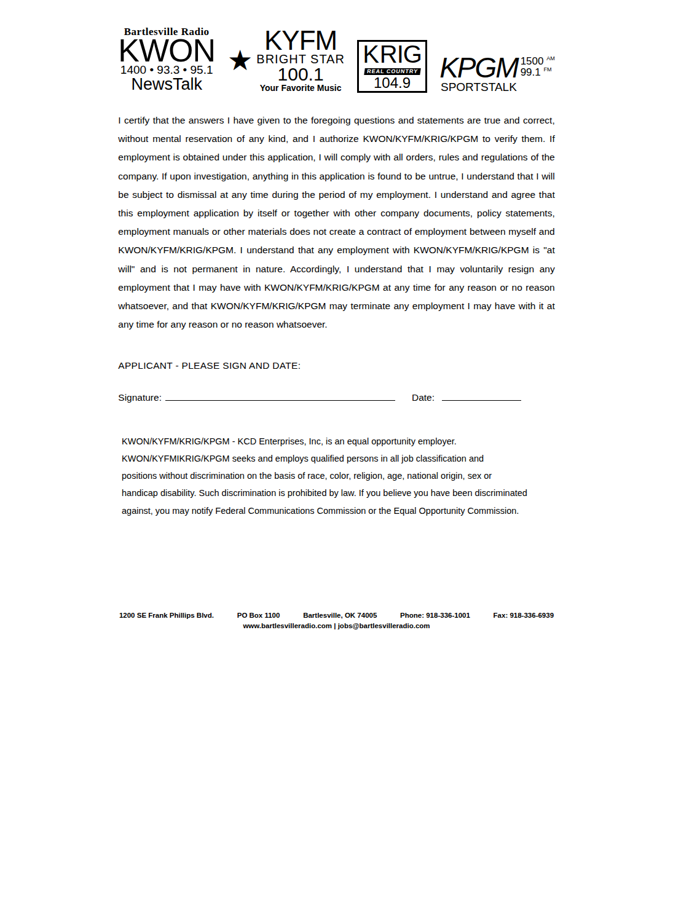Bartlesville Radio
KWON
1400 • 93.3 • 95.1
NewsTalk
★
KYFM
BRIGHT STAR
100.1
Your Favorite Music
KRIG
REAL COUNTRY
104.9
KPGM
SPORTSTALK
1500 AM
99.1 FM
I certify that the answers I have given to the foregoing questions and statements are true and correct, without mental reservation of any kind, and I authorize KWON/KYFM/KRIG/KPGM to verify them. If employment is obtained under this application, I will comply with all orders, rules and regulations of the company. If upon investigation, anything in this application is found to be untrue, I understand that I will be subject to dismissal at any time during the period of my employment. I understand and agree that this employment application by itself or together with other company documents, policy statements, employment manuals or other materials does not create a contract of employment between myself and KWON/KYFM/KRIG/KPGM. I understand that any employment with KWON/KYFM/KRIG/KPGM is "at will" and is not permanent in nature. Accordingly, I understand that I may voluntarily resign any employment that I may have with KWON/KYFM/KRIG/KPGM at any time for any reason or no reason whatsoever, and that KWON/KYFM/KRIG/KPGM may terminate any employment I may have with it at any time for any reason or no reason whatsoever.
APPLICANT - PLEASE SIGN AND DATE:
Signature: Date:
KWON/KYFM/KRIG/KPGM - KCD Enterprises, Inc, is an equal opportunity employer.
KWON/KYFMIKRIG/KPGM seeks and employs qualified persons in all job classification and
positions without discrimination on the basis of race, color, religion, age, national origin, sex or
handicap disability. Such discrimination is prohibited by law. If you believe you have been discriminated
against, you may notify Federal Communications Commission or the Equal Opportunity Commission.
1200 SE Frank Phillips Blvd. PO Box 1100 Bartlesville, OK 74005 Phone: 918-336-1001 Fax: 918-336-6939
www.bartlesvilleradio.com | jobs@bartlesvilleradio.com